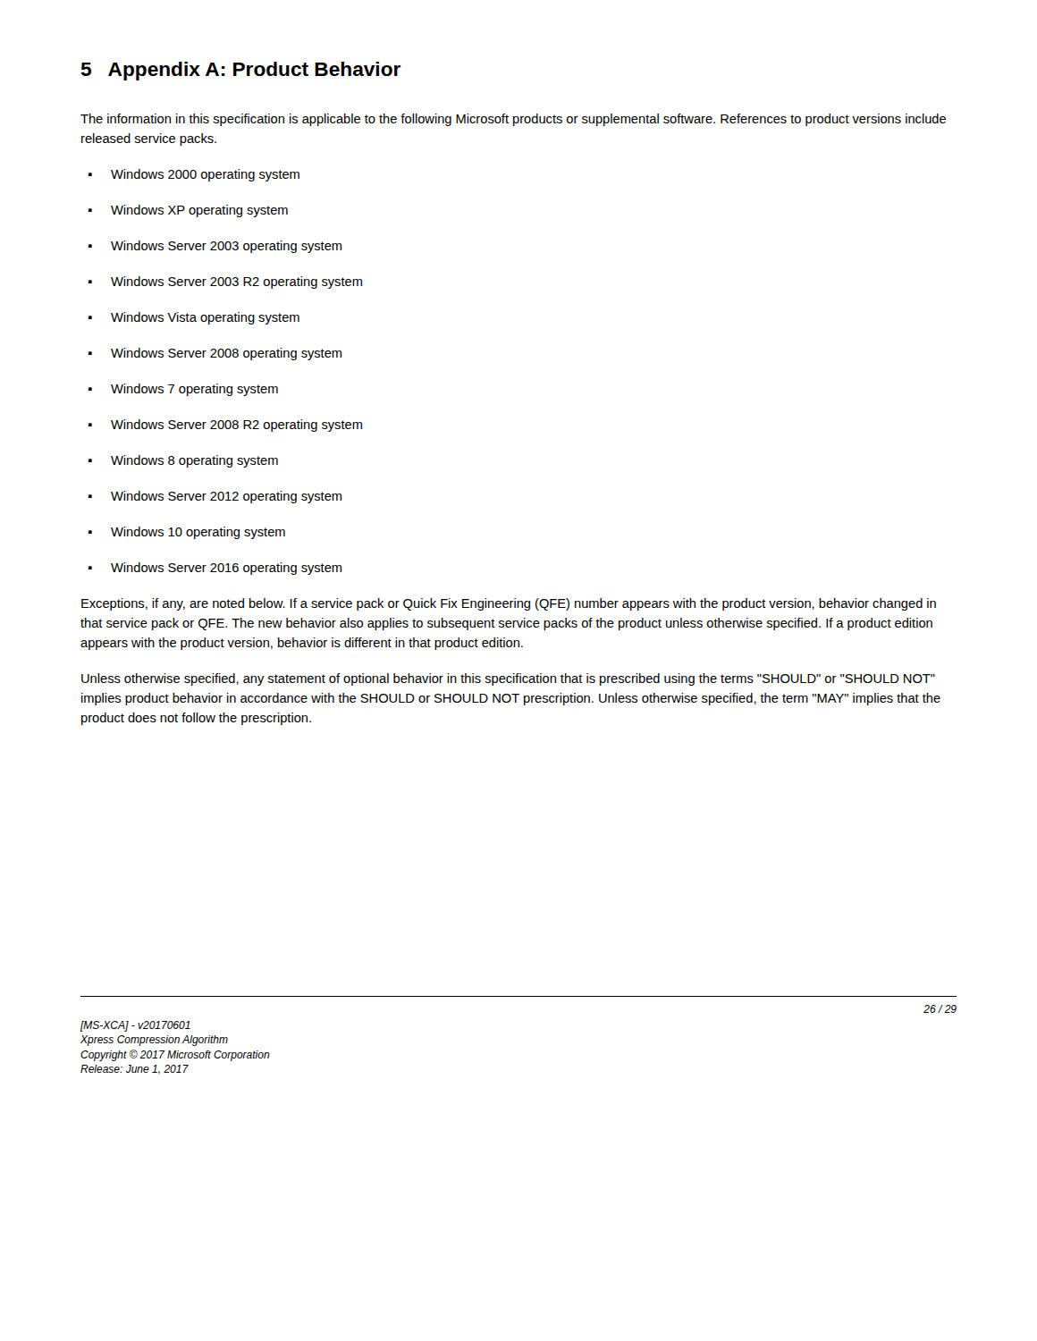5 Appendix A: Product Behavior
The information in this specification is applicable to the following Microsoft products or supplemental software. References to product versions include released service packs.
Windows 2000 operating system
Windows XP operating system
Windows Server 2003 operating system
Windows Server 2003 R2 operating system
Windows Vista operating system
Windows Server 2008 operating system
Windows 7 operating system
Windows Server 2008 R2 operating system
Windows 8 operating system
Windows Server 2012 operating system
Windows 10 operating system
Windows Server 2016 operating system
Exceptions, if any, are noted below. If a service pack or Quick Fix Engineering (QFE) number appears with the product version, behavior changed in that service pack or QFE. The new behavior also applies to subsequent service packs of the product unless otherwise specified. If a product edition appears with the product version, behavior is different in that product edition.
Unless otherwise specified, any statement of optional behavior in this specification that is prescribed using the terms "SHOULD" or "SHOULD NOT" implies product behavior in accordance with the SHOULD or SHOULD NOT prescription. Unless otherwise specified, the term "MAY" implies that the product does not follow the prescription.
26 / 29
[MS-XCA] - v20170601
Xpress Compression Algorithm
Copyright © 2017 Microsoft Corporation
Release: June 1, 2017